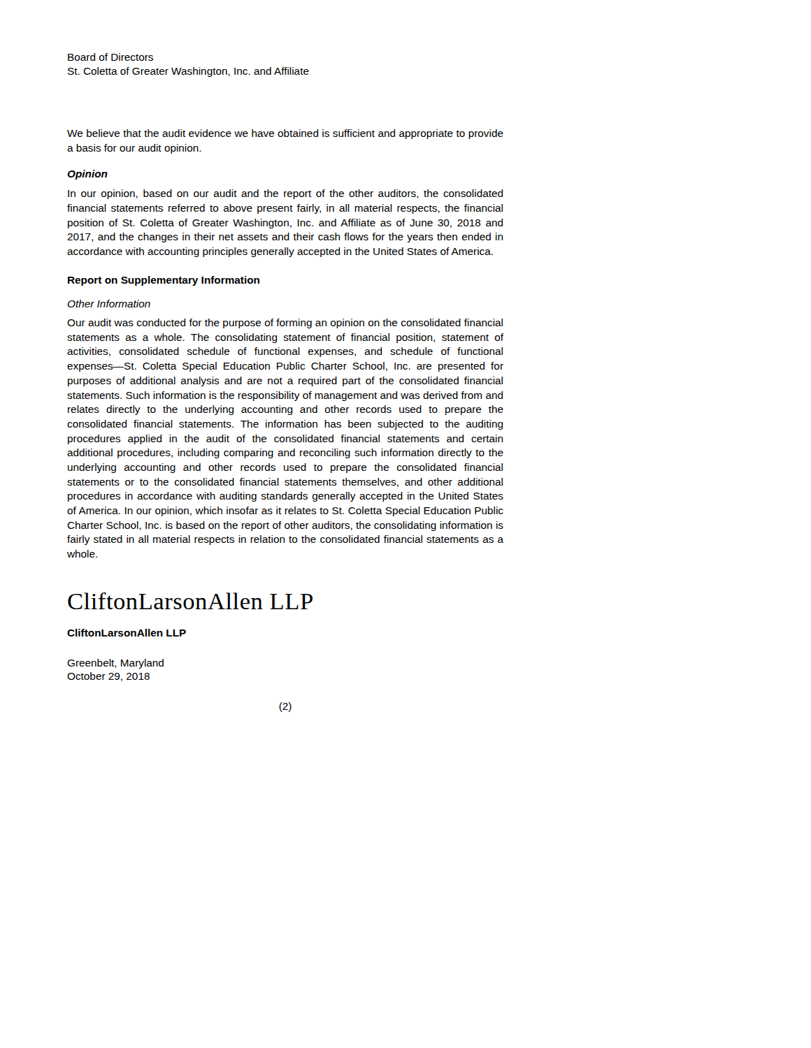Board of Directors
St. Coletta of Greater Washington, Inc. and Affiliate
We believe that the audit evidence we have obtained is sufficient and appropriate to provide a basis for our audit opinion.
Opinion
In our opinion, based on our audit and the report of the other auditors, the consolidated financial statements referred to above present fairly, in all material respects, the financial position of St. Coletta of Greater Washington, Inc. and Affiliate as of June 30, 2018 and 2017, and the changes in their net assets and their cash flows for the years then ended in accordance with accounting principles generally accepted in the United States of America.
Report on Supplementary Information
Other Information
Our audit was conducted for the purpose of forming an opinion on the consolidated financial statements as a whole. The consolidating statement of financial position, statement of activities, consolidated schedule of functional expenses, and schedule of functional expenses—St. Coletta Special Education Public Charter School, Inc. are presented for purposes of additional analysis and are not a required part of the consolidated financial statements. Such information is the responsibility of management and was derived from and relates directly to the underlying accounting and other records used to prepare the consolidated financial statements. The information has been subjected to the auditing procedures applied in the audit of the consolidated financial statements and certain additional procedures, including comparing and reconciling such information directly to the underlying accounting and other records used to prepare the consolidated financial statements or to the consolidated financial statements themselves, and other additional procedures in accordance with auditing standards generally accepted in the United States of America. In our opinion, which insofar as it relates to St. Coletta Special Education Public Charter School, Inc. is based on the report of other auditors, the consolidating information is fairly stated in all material respects in relation to the consolidated financial statements as a whole.
CliftonLarsonAllen LLP
CliftonLarsonAllen LLP
Greenbelt, Maryland
October 29, 2018
(2)